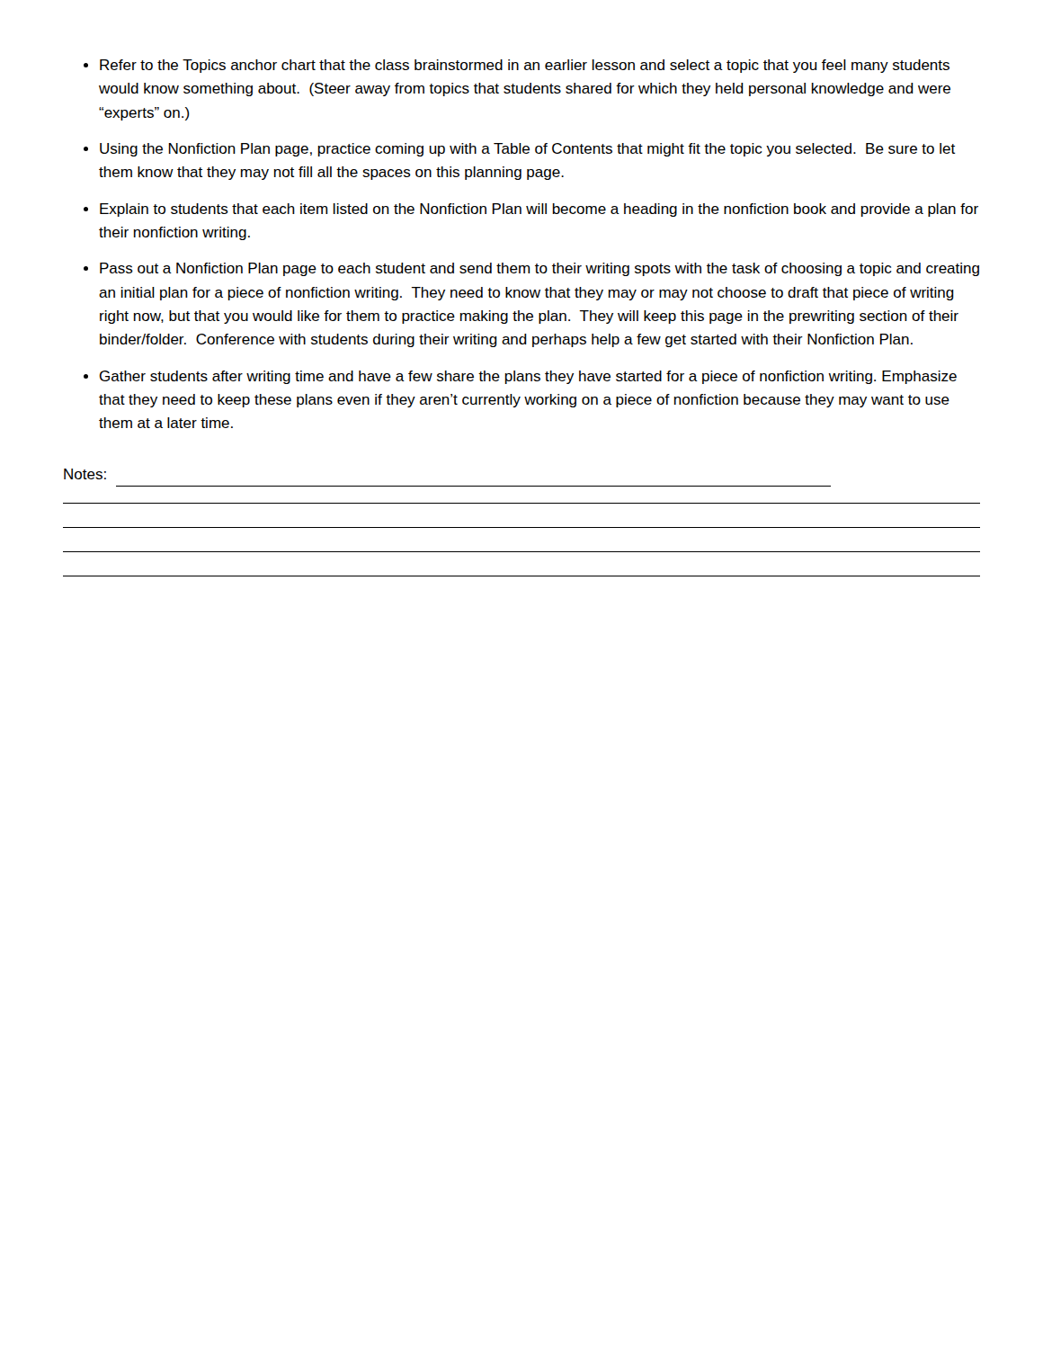Refer to the Topics anchor chart that the class brainstormed in an earlier lesson and select a topic that you feel many students would know something about. (Steer away from topics that students shared for which they held personal knowledge and were “experts” on.)
Using the Nonfiction Plan page, practice coming up with a Table of Contents that might fit the topic you selected. Be sure to let them know that they may not fill all the spaces on this planning page.
Explain to students that each item listed on the Nonfiction Plan will become a heading in the nonfiction book and provide a plan for their nonfiction writing.
Pass out a Nonfiction Plan page to each student and send them to their writing spots with the task of choosing a topic and creating an initial plan for a piece of nonfiction writing. They need to know that they may or may not choose to draft that piece of writing right now, but that you would like for them to practice making the plan. They will keep this page in the prewriting section of their binder/folder. Conference with students during their writing and perhaps help a few get started with their Nonfiction Plan.
Gather students after writing time and have a few share the plans they have started for a piece of nonfiction writing. Emphasize that they need to keep these plans even if they aren’t currently working on a piece of nonfiction because they may want to use them at a later time.
Notes: